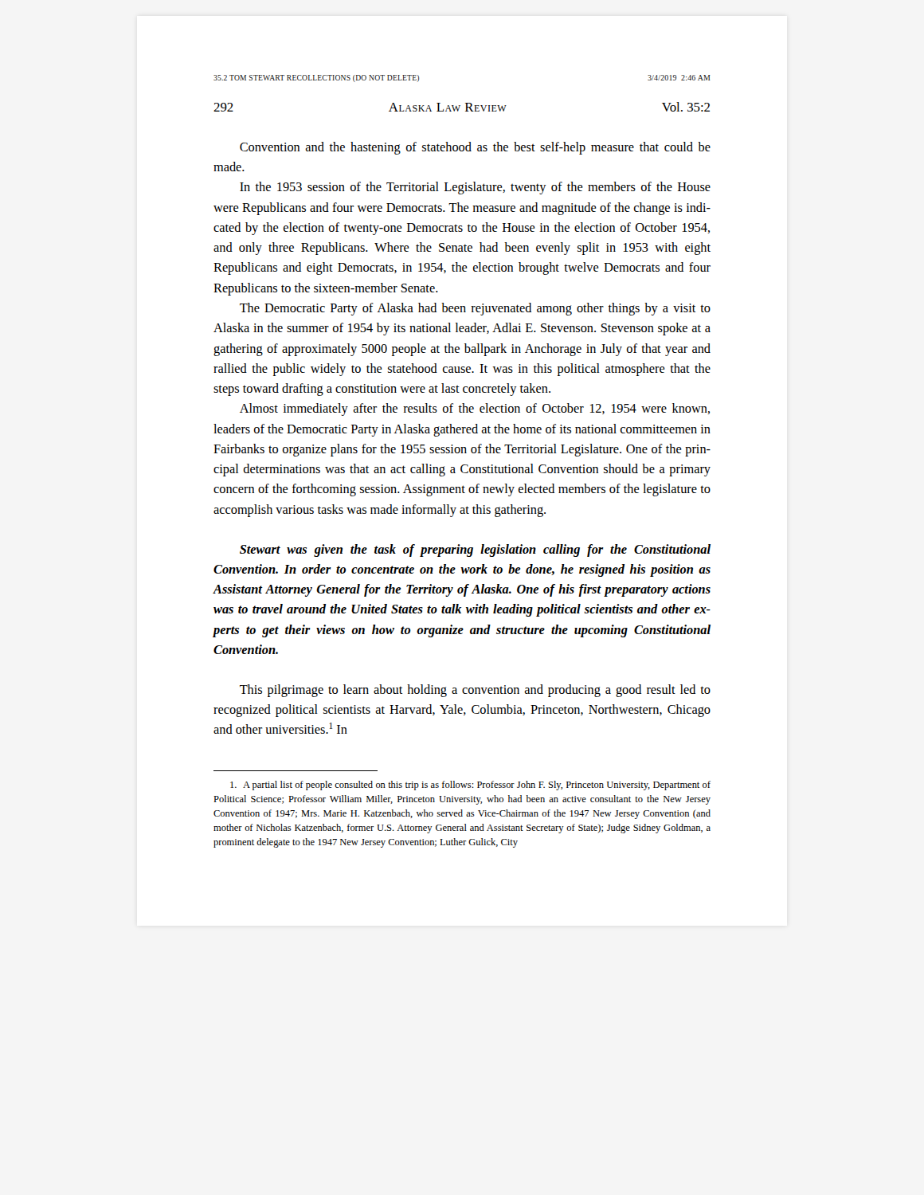35.2 Tom Stewart Recollections (Do Not Delete) 3/4/2019 2:46 AM
292 Alaska Law Review Vol. 35:2
Convention and the hastening of statehood as the best self-help measure that could be made.
In the 1953 session of the Territorial Legislature, twenty of the members of the House were Republicans and four were Democrats. The measure and magnitude of the change is indicated by the election of twenty-one Democrats to the House in the election of October 1954, and only three Republicans. Where the Senate had been evenly split in 1953 with eight Republicans and eight Democrats, in 1954, the election brought twelve Democrats and four Republicans to the sixteen-member Senate.
The Democratic Party of Alaska had been rejuvenated among other things by a visit to Alaska in the summer of 1954 by its national leader, Adlai E. Stevenson. Stevenson spoke at a gathering of approximately 5000 people at the ballpark in Anchorage in July of that year and rallied the public widely to the statehood cause. It was in this political atmosphere that the steps toward drafting a constitution were at last concretely taken.
Almost immediately after the results of the election of October 12, 1954 were known, leaders of the Democratic Party in Alaska gathered at the home of its national committeemen in Fairbanks to organize plans for the 1955 session of the Territorial Legislature. One of the principal determinations was that an act calling a Constitutional Convention should be a primary concern of the forthcoming session. Assignment of newly elected members of the legislature to accomplish various tasks was made informally at this gathering.
Stewart was given the task of preparing legislation calling for the Constitutional Convention. In order to concentrate on the work to be done, he resigned his position as Assistant Attorney General for the Territory of Alaska. One of his first preparatory actions was to travel around the United States to talk with leading political scientists and other experts to get their views on how to organize and structure the upcoming Constitutional Convention.
This pilgrimage to learn about holding a convention and producing a good result led to recognized political scientists at Harvard, Yale, Columbia, Princeton, Northwestern, Chicago and other universities.1 In
1. A partial list of people consulted on this trip is as follows: Professor John F. Sly, Princeton University, Department of Political Science; Professor William Miller, Princeton University, who had been an active consultant to the New Jersey Convention of 1947; Mrs. Marie H. Katzenbach, who served as Vice-Chairman of the 1947 New Jersey Convention (and mother of Nicholas Katzenbach, former U.S. Attorney General and Assistant Secretary of State); Judge Sidney Goldman, a prominent delegate to the 1947 New Jersey Convention; Luther Gulick, City